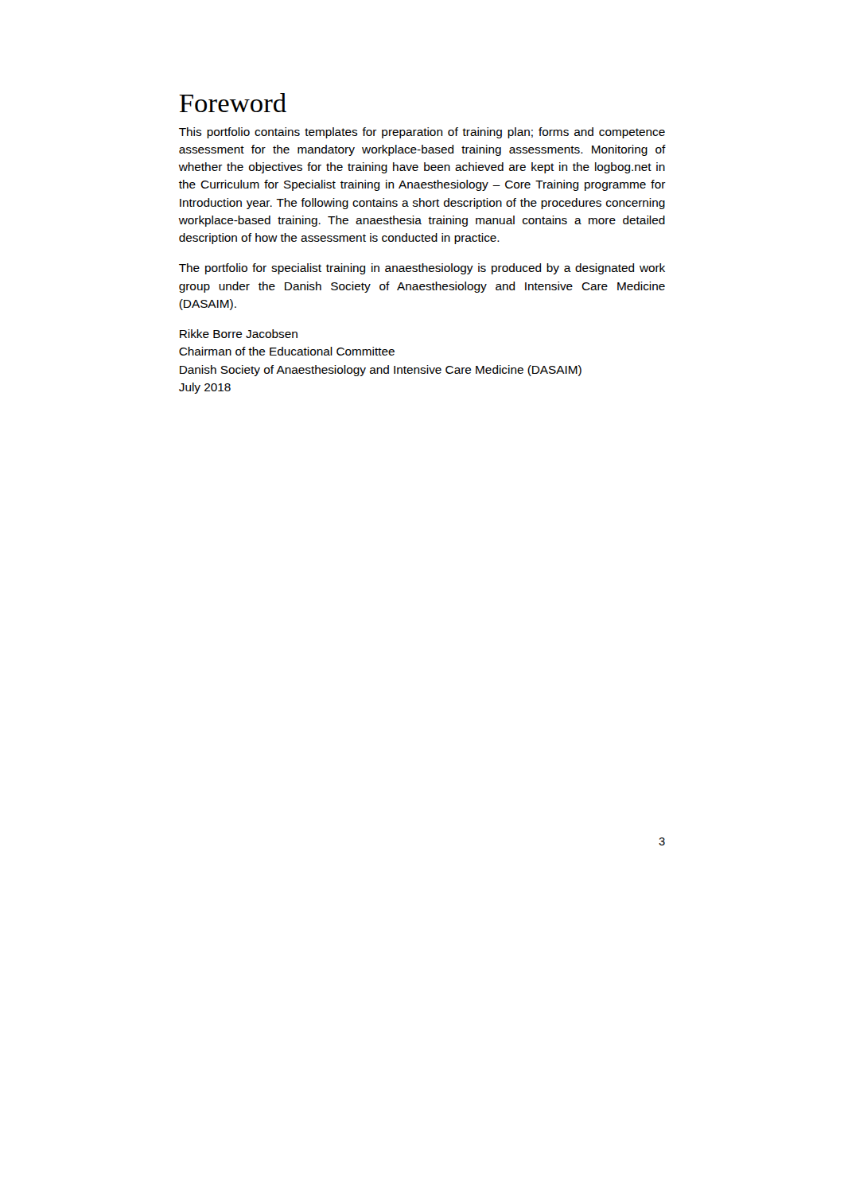Foreword
This portfolio contains templates for preparation of training plan; forms and competence assessment for the mandatory workplace-based training assessments. Monitoring of whether the objectives for the training have been achieved are kept in the logbog.net in the Curriculum for Specialist training in Anaesthesiology – Core Training programme for Introduction year. The following contains a short description of the procedures concerning workplace-based training. The anaesthesia training manual contains a more detailed description of how the assessment is conducted in practice.
The portfolio for specialist training in anaesthesiology is produced by a designated work group under the Danish Society of Anaesthesiology and Intensive Care Medicine (DASAIM).
Rikke Borre Jacobsen
Chairman of the Educational Committee
Danish Society of Anaesthesiology and Intensive Care Medicine (DASAIM)
July 2018
3